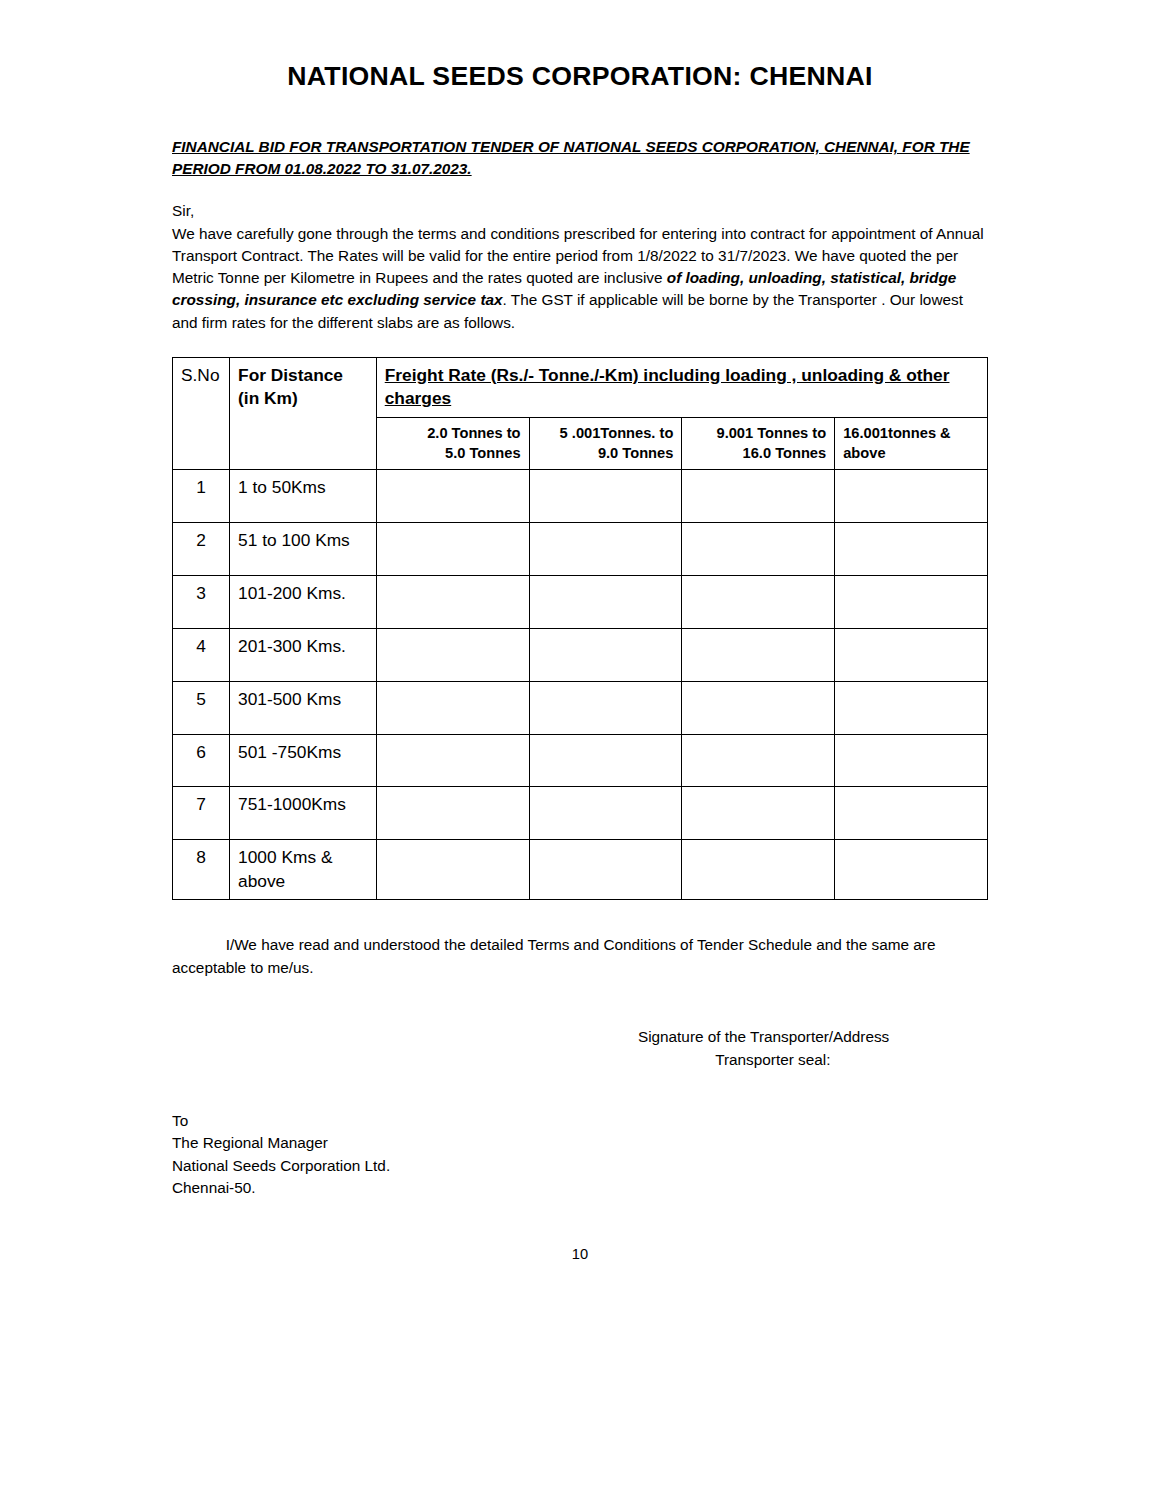NATIONAL SEEDS CORPORATION: CHENNAI
FINANCIAL BID FOR TRANSPORTATION TENDER OF NATIONAL SEEDS CORPORATION, CHENNAI, FOR THE PERIOD FROM 01.08.2022 TO 31.07.2023.
Sir,
We have carefully gone through the terms and conditions prescribed for entering into contract for appointment of Annual Transport Contract. The Rates will be valid for the entire period from 1/8/2022 to 31/7/2023. We have quoted the per Metric Tonne per Kilometre in Rupees and the rates quoted are inclusive of loading, unloading, statistical, bridge crossing, insurance etc excluding service tax. The GST if applicable will be borne by the Transporter . Our lowest and firm rates for the different slabs are as follows.
| S.No | For Distance (in Km) | Freight Rate (Rs./- Tonne./-Km) including loading , unloading & other charges |
| --- | --- | --- |
| 2.0 Tonnes to 5.0 Tonnes | 5 .001Tonnes. to 9.0 Tonnes | 9.001 Tonnes to 16.0 Tonnes | 16.001tonnes & above |
| 1 | 1 to 50Kms | | | | |
| 2 | 51 to 100 Kms | | | | |
| 3 | 101-200 Kms. | | | | |
| 4 | 201-300 Kms. | | | | |
| 5 | 301-500 Kms | | | | |
| 6 | 501 -750Kms | | | | |
| 7 | 751-1000Kms | | | | |
| 8 | 1000 Kms & above | | | | |
I/We have read and understood the detailed Terms and Conditions of Tender Schedule and the same are acceptable to me/us.
Signature of the Transporter/Address Transporter seal:
To
The Regional Manager
National Seeds Corporation Ltd.
Chennai-50.
10